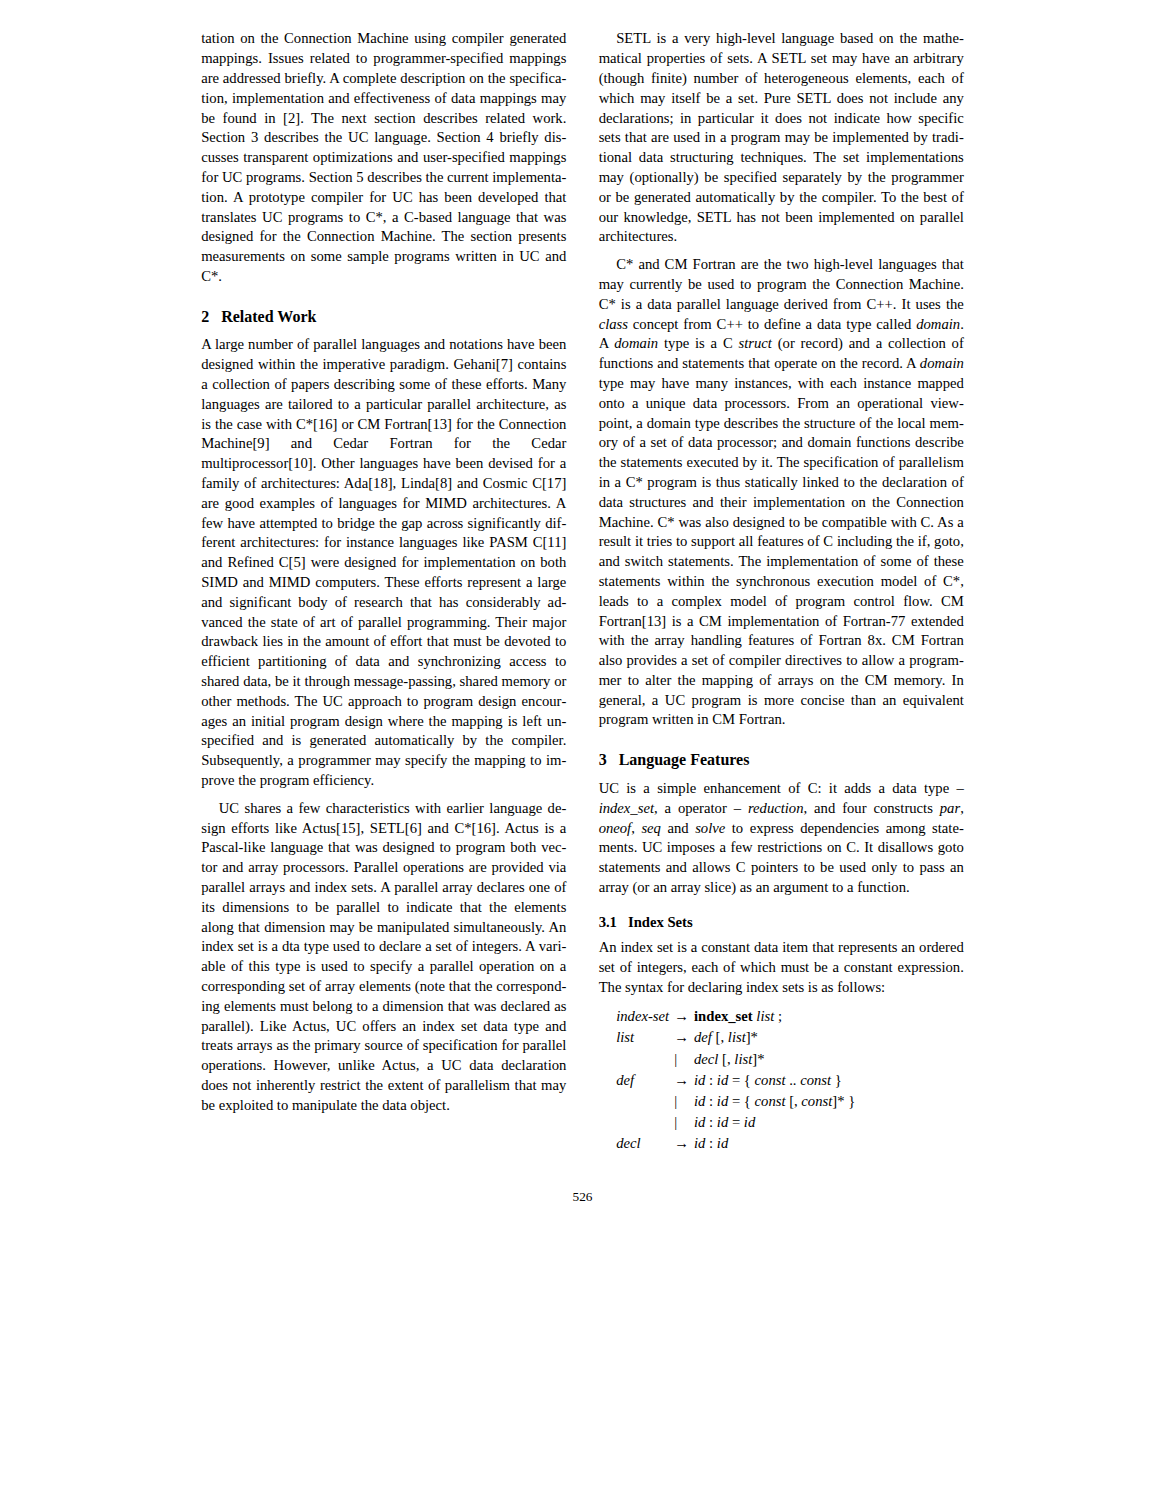tation on the Connection Machine using compiler generated mappings. Issues related to programmer-specified mappings are addressed briefly. A complete description on the specification, implementation and effectiveness of data mappings may be found in [2]. The next section describes related work. Section 3 describes the UC language. Section 4 briefly discusses transparent optimizations and user-specified mappings for UC programs. Section 5 describes the current implementation. A prototype compiler for UC has been developed that translates UC programs to C*, a C-based language that was designed for the Connection Machine. The section presents measurements on some sample programs written in UC and C*.
2 Related Work
A large number of parallel languages and notations have been designed within the imperative paradigm. Gehani[7] contains a collection of papers describing some of these efforts. Many languages are tailored to a particular parallel architecture, as is the case with C*[16] or CM Fortran[13] for the Connection Machine[9] and Cedar Fortran for the Cedar multiprocessor[10]. Other languages have been devised for a family of architectures: Ada[18], Linda[8] and Cosmic C[17] are good examples of languages for MIMD architectures. A few have attempted to bridge the gap across significantly different architectures: for instance languages like PASM C[11] and Refined C[5] were designed for implementation on both SIMD and MIMD computers. These efforts represent a large and significant body of research that has considerably advanced the state of art of parallel programming. Their major drawback lies in the amount of effort that must be devoted to efficient partitioning of data and synchronizing access to shared data, be it through message-passing, shared memory or other methods. The UC approach to program design encourages an initial program design where the mapping is left unspecified and is generated automatically by the compiler. Subsequently, a programmer may specify the mapping to improve the program efficiency.
UC shares a few characteristics with earlier language design efforts like Actus[15], SETL[6] and C*[16]. Actus is a Pascal-like language that was designed to program both vector and array processors. Parallel operations are provided via parallel arrays and index sets. A parallel array declares one of its dimensions to be parallel to indicate that the elements along that dimension may be manipulated simultaneously. An index set is a dta type used to declare a set of integers. A variable of this type is used to specify a parallel operation on a corresponding set of array elements (note that the corresponding elements must belong to a dimension that was declared as parallel). Like Actus, UC offers an index set data type and treats arrays as the primary source of specification for parallel operations. However, unlike Actus, a UC data declaration does not inherently restrict the extent of parallelism that may be exploited to manipulate the data object.
SETL is a very high-level language based on the mathematical properties of sets. A SETL set may have an arbitrary (though finite) number of heterogeneous elements, each of which may itself be a set. Pure SETL does not include any declarations; in particular it does not indicate how specific sets that are used in a program may be implemented by traditional data structuring techniques. The set implementations may (optionally) be specified separately by the programmer or be generated automatically by the compiler. To the best of our knowledge, SETL has not been implemented on parallel architectures.
C* and CM Fortran are the two high-level languages that may currently be used to program the Connection Machine. C* is a data parallel language derived from C++. It uses the class concept from C++ to define a data type called domain. A domain type is a C struct (or record) and a collection of functions and statements that operate on the record. A domain type may have many instances, with each instance mapped onto a unique data processors. From an operational viewpoint, a domain type describes the structure of the local memory of a set of data processor; and domain functions describe the statements executed by it. The specification of parallelism in a C* program is thus statically linked to the declaration of data structures and their implementation on the Connection Machine. C* was also designed to be compatible with C. As a result it tries to support all features of C including the if, goto, and switch statements. The implementation of some of these statements within the synchronous execution model of C*, leads to a complex model of program control flow. CM Fortran[13] is a CM implementation of Fortran-77 extended with the array handling features of Fortran 8x. CM Fortran also provides a set of compiler directives to allow a programmer to alter the mapping of arrays on the CM memory. In general, a UC program is more concise than an equivalent program written in CM Fortran.
3 Language Features
UC is a simple enhancement of C: it adds a data type – index_set, a operator – reduction, and four constructs par, oneof, seq and solve to express dependencies among statements. UC imposes a few restrictions on C. It disallows goto statements and allows C pointers to be used only to pass an array (or an array slice) as an argument to a function.
3.1 Index Sets
An index set is a constant data item that represents an ordered set of integers, each of which must be a constant expression. The syntax for declaring index sets is as follows:
| index-set | → | index_set list ; |
| list | → | def [, list ]* |
| | / | decl [, list ]* |
| def | → | id : id = { const .. const } |
| | / | id : id = { const [, const ]* } |
| | / | id : id = id |
| decl | → | id : id |
526